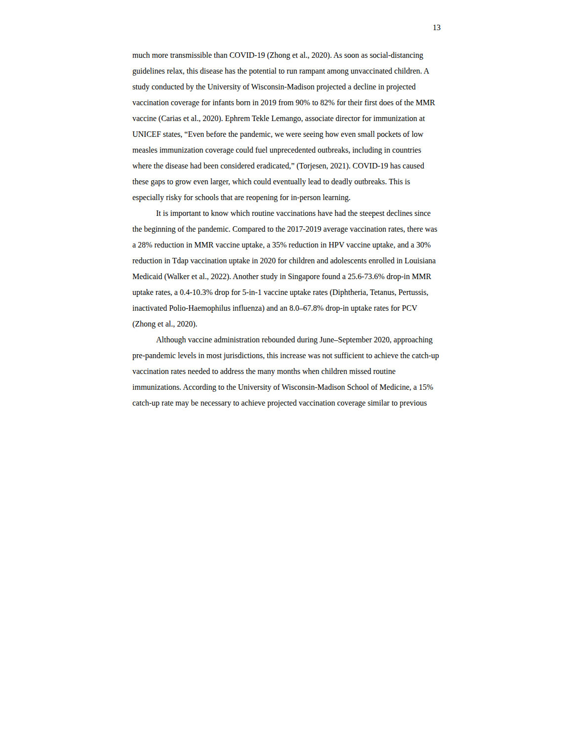13
much more transmissible than COVID-19 (Zhong et al., 2020). As soon as social-distancing guidelines relax, this disease has the potential to run rampant among unvaccinated children. A study conducted by the University of Wisconsin-Madison projected a decline in projected vaccination coverage for infants born in 2019 from 90% to 82% for their first does of the MMR vaccine (Carias et al., 2020). Ephrem Tekle Lemango, associate director for immunization at UNICEF states, “Even before the pandemic, we were seeing how even small pockets of low measles immunization coverage could fuel unprecedented outbreaks, including in countries where the disease had been considered eradicated,” (Torjesen, 2021). COVID-19 has caused these gaps to grow even larger, which could eventually lead to deadly outbreaks. This is especially risky for schools that are reopening for in-person learning.
It is important to know which routine vaccinations have had the steepest declines since the beginning of the pandemic. Compared to the 2017-2019 average vaccination rates, there was a 28% reduction in MMR vaccine uptake, a 35% reduction in HPV vaccine uptake, and a 30% reduction in Tdap vaccination uptake in 2020 for children and adolescents enrolled in Louisiana Medicaid (Walker et al., 2022). Another study in Singapore found a 25.6-73.6% drop-in MMR uptake rates, a 0.4-10.3% drop for 5-in-1 vaccine uptake rates (Diphtheria, Tetanus, Pertussis, inactivated Polio-Haemophilus influenza) and an 8.0–67.8% drop-in uptake rates for PCV (Zhong et al., 2020).
Although vaccine administration rebounded during June–September 2020, approaching pre-pandemic levels in most jurisdictions, this increase was not sufficient to achieve the catch-up vaccination rates needed to address the many months when children missed routine immunizations. According to the University of Wisconsin-Madison School of Medicine, a 15% catch-up rate may be necessary to achieve projected vaccination coverage similar to previous